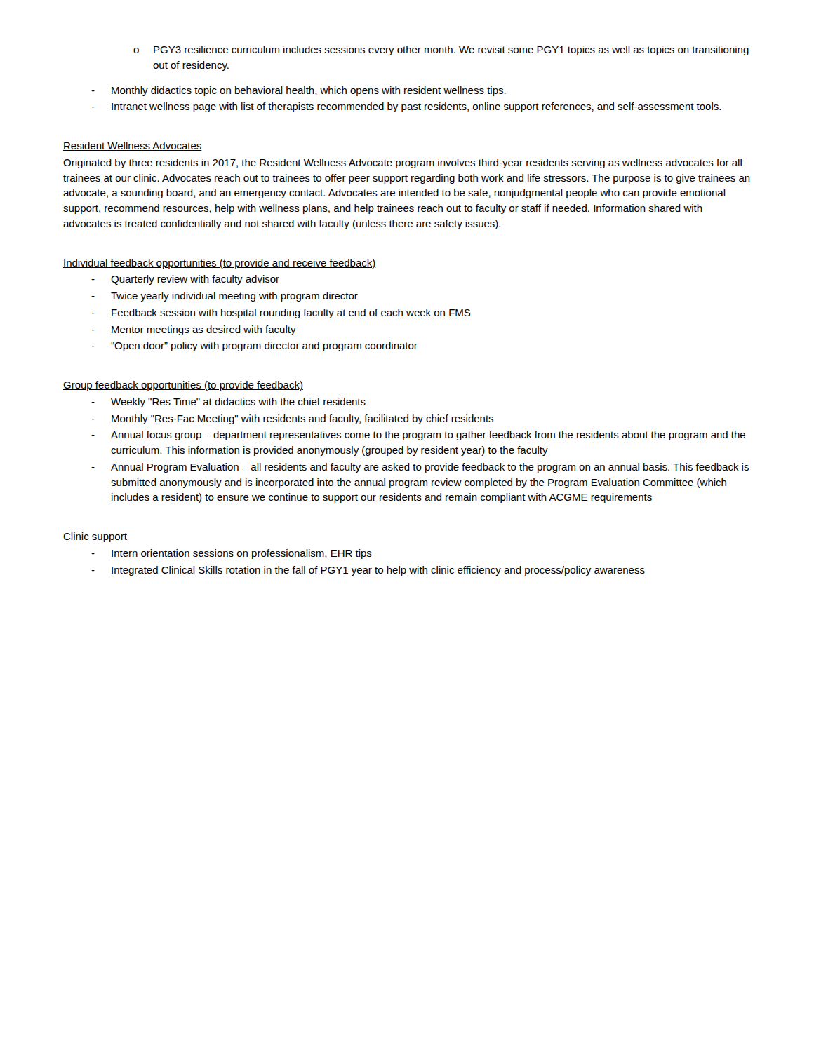PGY3 resilience curriculum includes sessions every other month. We revisit some PGY1 topics as well as topics on transitioning out of residency.
Monthly didactics topic on behavioral health, which opens with resident wellness tips.
Intranet wellness page with list of therapists recommended by past residents, online support references, and self-assessment tools.
Resident Wellness Advocates
Originated by three residents in 2017, the Resident Wellness Advocate program involves third-year residents serving as wellness advocates for all trainees at our clinic. Advocates reach out to trainees to offer peer support regarding both work and life stressors. The purpose is to give trainees an advocate, a sounding board, and an emergency contact. Advocates are intended to be safe, nonjudgmental people who can provide emotional support, recommend resources, help with wellness plans, and help trainees reach out to faculty or staff if needed. Information shared with advocates is treated confidentially and not shared with faculty (unless there are safety issues).
Individual feedback opportunities (to provide and receive feedback)
Quarterly review with faculty advisor
Twice yearly individual meeting with program director
Feedback session with hospital rounding faculty at end of each week on FMS
Mentor meetings as desired with faculty
“Open door” policy with program director and program coordinator
Group feedback opportunities (to provide feedback)
Weekly "Res Time" at didactics with the chief residents
Monthly "Res-Fac Meeting" with residents and faculty, facilitated by chief residents
Annual focus group – department representatives come to the program to gather feedback from the residents about the program and the curriculum. This information is provided anonymously (grouped by resident year) to the faculty
Annual Program Evaluation – all residents and faculty are asked to provide feedback to the program on an annual basis. This feedback is submitted anonymously and is incorporated into the annual program review completed by the Program Evaluation Committee (which includes a resident) to ensure we continue to support our residents and remain compliant with ACGME requirements
Clinic support
Intern orientation sessions on professionalism, EHR tips
Integrated Clinical Skills rotation in the fall of PGY1 year to help with clinic efficiency and process/policy awareness